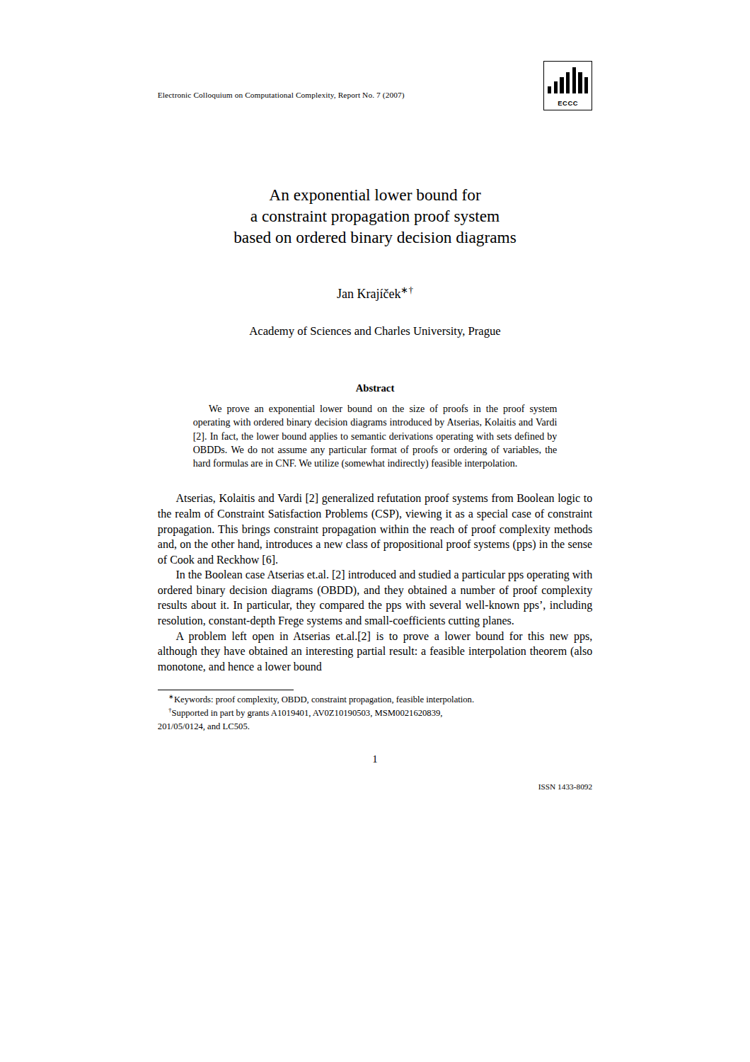Electronic Colloquium on Computational Complexity, Report No. 7 (2007)
ECCC
An exponential lower bound for
a constraint propagation proof system
based on ordered binary decision diagrams
Jan Krajíček∗†
Academy of Sciences and Charles University, Prague
Abstract
We prove an exponential lower bound on the size of proofs in the proof system operating with ordered binary decision diagrams introduced by Atserias, Kolaitis and Vardi [2]. In fact, the lower bound applies to semantic derivations operating with sets defined by OBDDs. We do not assume any particular format of proofs or ordering of variables, the hard formulas are in CNF. We utilize (somewhat indirectly) feasible interpolation.
Atserias, Kolaitis and Vardi [2] generalized refutation proof systems from Boolean logic to the realm of Constraint Satisfaction Problems (CSP), viewing it as a special case of constraint propagation. This brings constraint propagation within the reach of proof complexity methods and, on the other hand, introduces a new class of propositional proof systems (pps) in the sense of Cook and Reckhow [6].
In the Boolean case Atserias et.al. [2] introduced and studied a particular pps operating with ordered binary decision diagrams (OBDD), and they obtained a number of proof complexity results about it. In particular, they compared the pps with several well-known pps’, including resolution, constant-depth Frege systems and small-coefficients cutting planes.
A problem left open in Atserias et.al.[2] is to prove a lower bound for this new pps, although they have obtained an interesting partial result: a feasible interpolation theorem (also monotone, and hence a lower bound
∗Keywords: proof complexity, OBDD, constraint propagation, feasible interpolation.
†Supported in part by grants A1019401, AV0Z10190503, MSM0021620839,
201/05/0124, and LC505.
1
ISSN 1433-8092